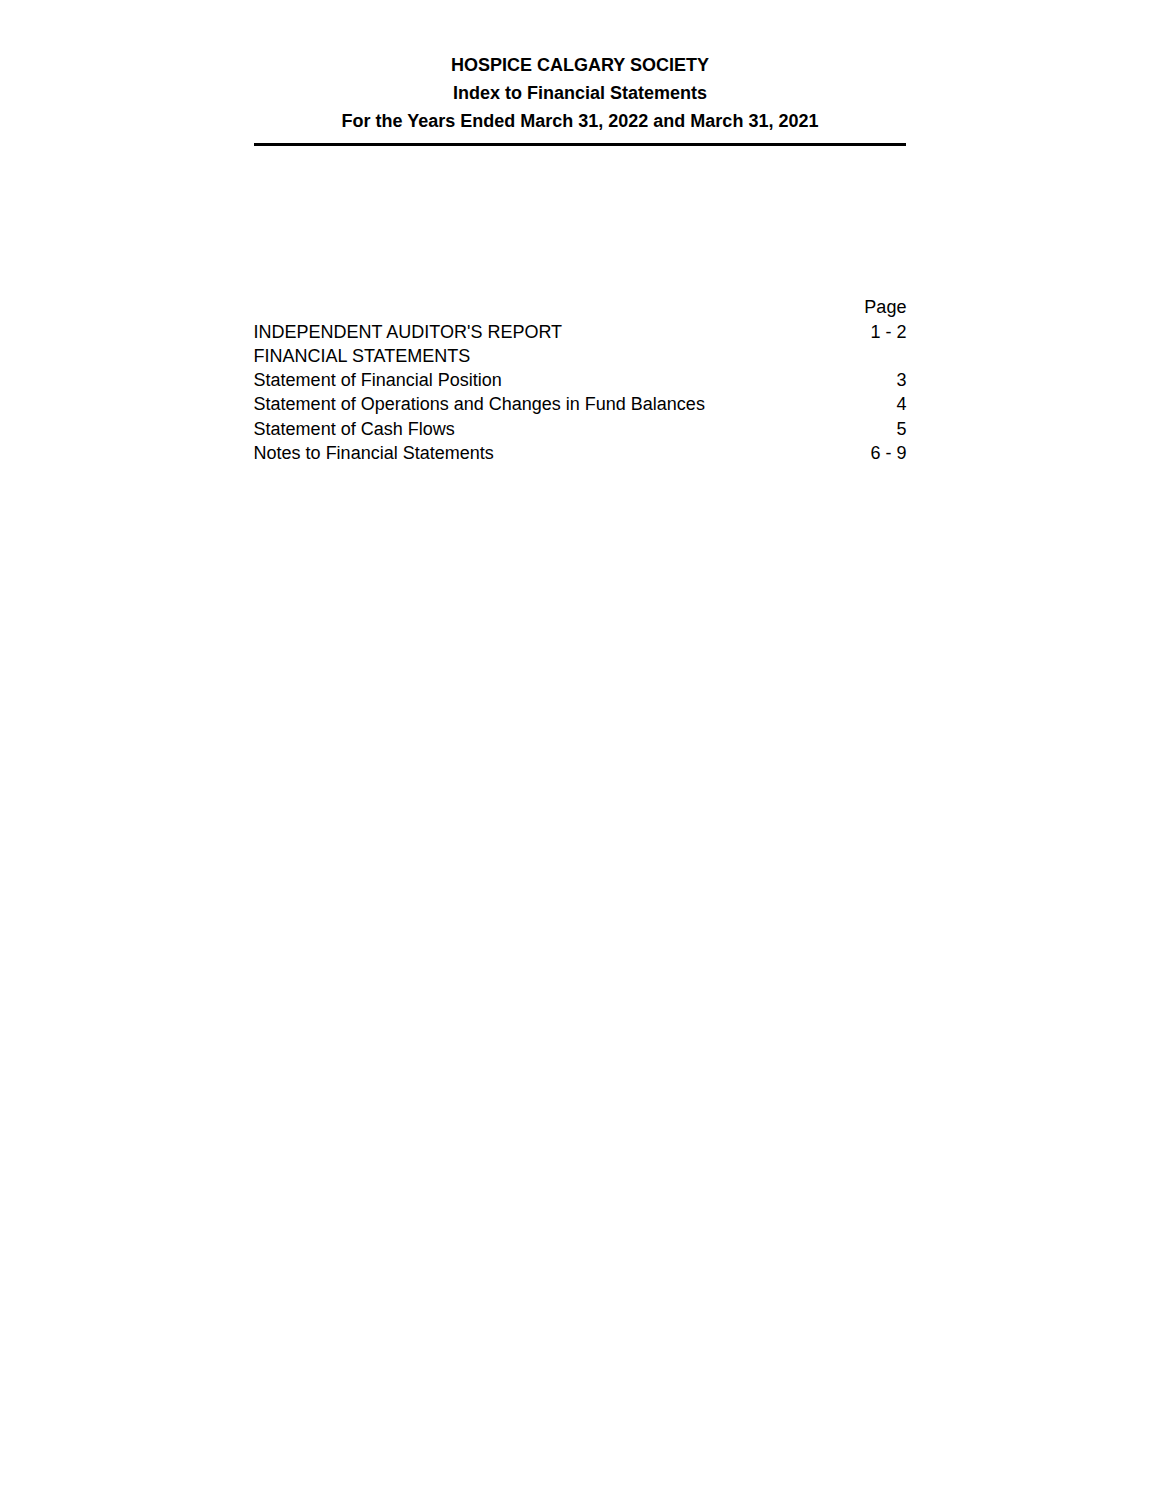HOSPICE CALGARY SOCIETY
Index to Financial Statements
For the Years Ended March 31, 2022 and March 31, 2021
| | Page |
| INDEPENDENT AUDITOR'S REPORT | 1 - 2 |
| FINANCIAL STATEMENTS | |
| Statement of Financial Position | 3 |
| Statement of Operations and Changes in Fund Balances | 4 |
| Statement of Cash Flows | 5 |
| Notes to Financial Statements | 6 - 9 |